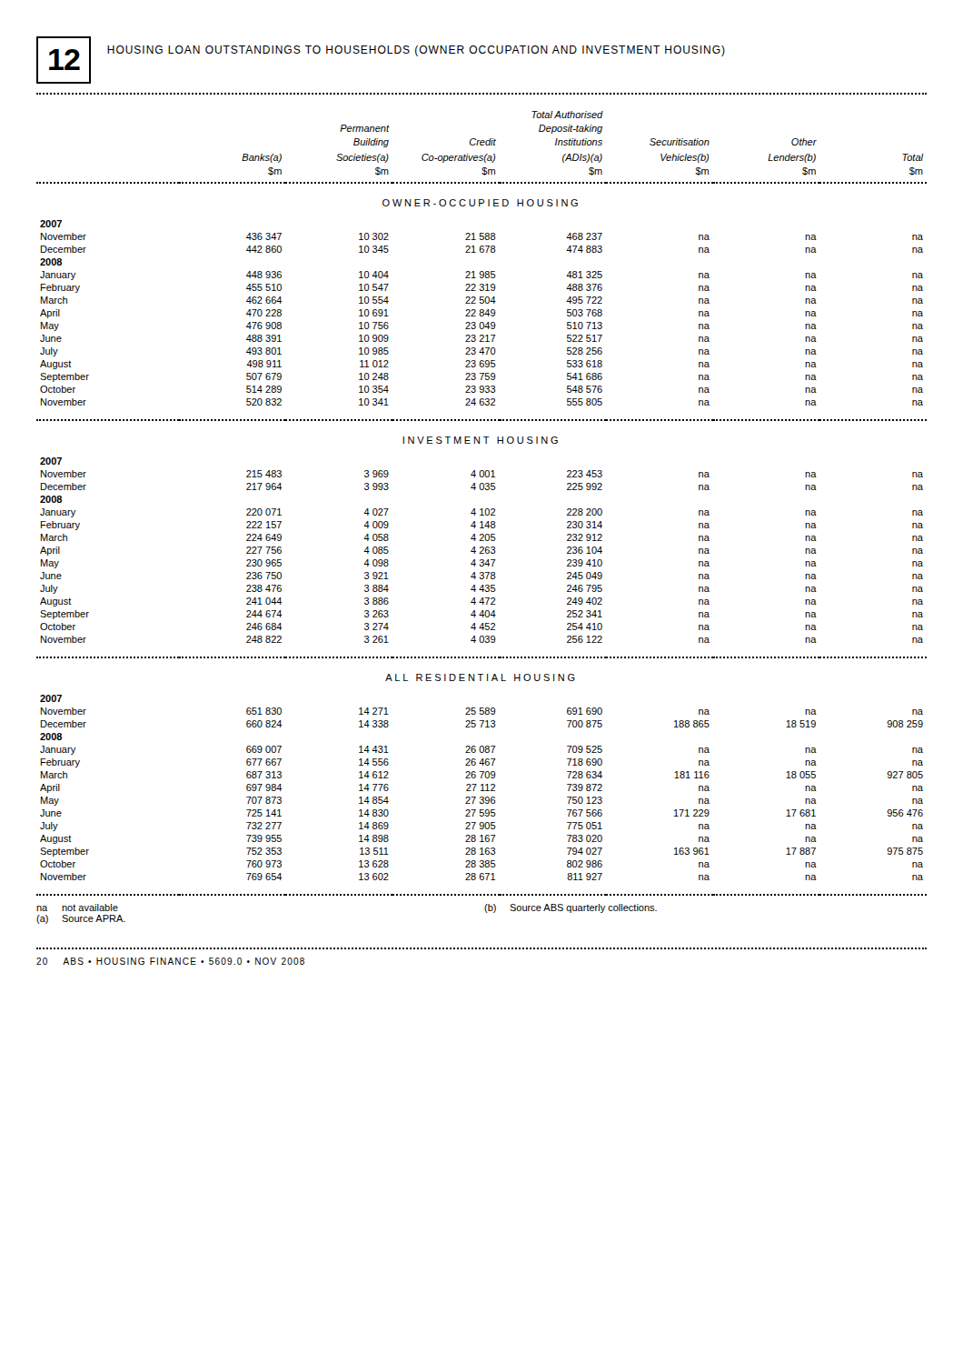12
HOUSING LOAN OUTSTANDINGS TO HOUSEHOLDS (OWNER OCCUPATION AND INVESTMENT HOUSING)
| | | Permanent Building | Credit | Total Authorised Deposit-taking Institutions | Securitisation | Other | |
| --- | --- | --- | --- | --- | --- | --- | --- |
| | Banks(a) | Societies(a) | Co-operatives(a) | (ADIs)(a) | Vehicles(b) | Lenders(b) | Total |
| | $m | $m | $m | $m | $m | $m | $m |
| OWNER-OCCUPIED HOUSING |
| 2007 |
| November | 436 347 | 10 302 | 21 588 | 468 237 | na | na | na |
| December | 442 860 | 10 345 | 21 678 | 474 883 | na | na | na |
| 2008 |
| January | 448 936 | 10 404 | 21 985 | 481 325 | na | na | na |
| February | 455 510 | 10 547 | 22 319 | 488 376 | na | na | na |
| March | 462 664 | 10 554 | 22 504 | 495 722 | na | na | na |
| April | 470 228 | 10 691 | 22 849 | 503 768 | na | na | na |
| May | 476 908 | 10 756 | 23 049 | 510 713 | na | na | na |
| June | 488 391 | 10 909 | 23 217 | 522 517 | na | na | na |
| July | 493 801 | 10 985 | 23 470 | 528 256 | na | na | na |
| August | 498 911 | 11 012 | 23 695 | 533 618 | na | na | na |
| September | 507 679 | 10 248 | 23 759 | 541 686 | na | na | na |
| October | 514 289 | 10 354 | 23 933 | 548 576 | na | na | na |
| November | 520 832 | 10 341 | 24 632 | 555 805 | na | na | na |
| INVESTMENT HOUSING |
| 2007 |
| November | 215 483 | 3 969 | 4 001 | 223 453 | na | na | na |
| December | 217 964 | 3 993 | 4 035 | 225 992 | na | na | na |
| 2008 |
| January | 220 071 | 4 027 | 4 102 | 228 200 | na | na | na |
| February | 222 157 | 4 009 | 4 148 | 230 314 | na | na | na |
| March | 224 649 | 4 058 | 4 205 | 232 912 | na | na | na |
| April | 227 756 | 4 085 | 4 263 | 236 104 | na | na | na |
| May | 230 965 | 4 098 | 4 347 | 239 410 | na | na | na |
| June | 236 750 | 3 921 | 4 378 | 245 049 | na | na | na |
| July | 238 476 | 3 884 | 4 435 | 246 795 | na | na | na |
| August | 241 044 | 3 886 | 4 472 | 249 402 | na | na | na |
| September | 244 674 | 3 263 | 4 404 | 252 341 | na | na | na |
| October | 246 684 | 3 274 | 4 452 | 254 410 | na | na | na |
| November | 248 822 | 3 261 | 4 039 | 256 122 | na | na | na |
| ALL RESIDENTIAL HOUSING |
| 2007 |
| November | 651 830 | 14 271 | 25 589 | 691 690 | na | na | na |
| December | 660 824 | 14 338 | 25 713 | 700 875 | 188 865 | 18 519 | 908 259 |
| 2008 |
| January | 669 007 | 14 431 | 26 087 | 709 525 | na | na | na |
| February | 677 667 | 14 556 | 26 467 | 718 690 | na | na | na |
| March | 687 313 | 14 612 | 26 709 | 728 634 | 181 116 | 18 055 | 927 805 |
| April | 697 984 | 14 776 | 27 112 | 739 872 | na | na | na |
| May | 707 873 | 14 854 | 27 396 | 750 123 | na | na | na |
| June | 725 141 | 14 830 | 27 595 | 767 566 | 171 229 | 17 681 | 956 476 |
| July | 732 277 | 14 869 | 27 905 | 775 051 | na | na | na |
| August | 739 955 | 14 898 | 28 167 | 783 020 | na | na | na |
| September | 752 353 | 13 511 | 28 163 | 794 027 | 163 961 | 17 887 | 975 875 |
| October | 760 973 | 13 628 | 28 385 | 802 986 | na | na | na |
| November | 769 654 | 13 602 | 28 671 | 811 927 | na | na | na |
na
not available
(b)
Source ABS quarterly collections.
(a)
Source APRA.
20 ABS • HOUSING FINANCE • 5609.0 • NOV 2008